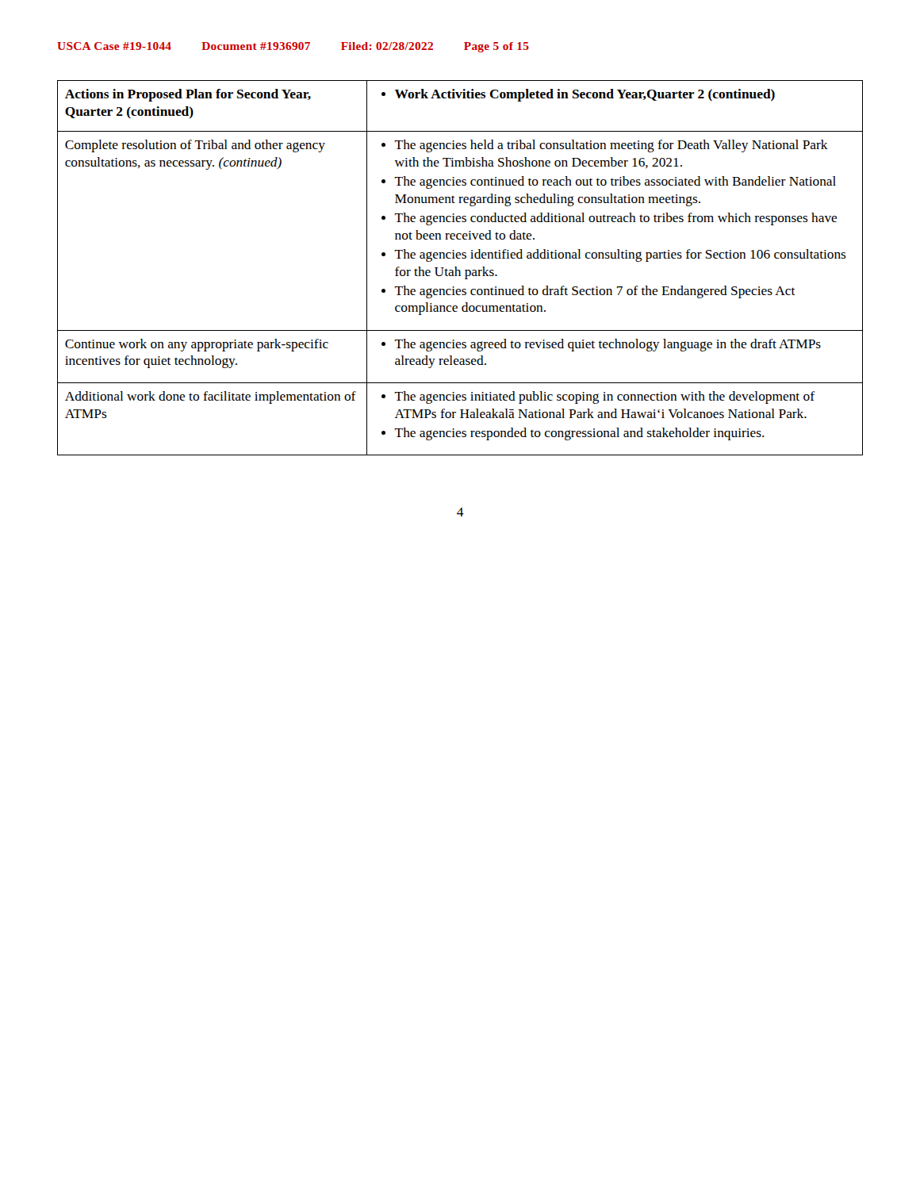USCA Case #19-1044 Document #1936907 Filed: 02/28/2022 Page 5 of 15
| Actions in Proposed Plan for Second Year, Quarter 2 (continued) | Work Activities Completed in Second Year,Quarter 2 (continued) |
| Complete resolution of Tribal and other agency consultations, as necessary. (continued) | The agencies held a tribal consultation meeting for Death Valley National Park with the Timbisha Shoshone on December 16, 2021. The agencies continued to reach out to tribes associated with Bandelier National Monument regarding scheduling consultation meetings. The agencies conducted additional outreach to tribes from which responses have not been received to date. The agencies identified additional consulting parties for Section 106 consultations for the Utah parks. The agencies continued to draft Section 7 of the Endangered Species Act compliance documentation. |
| Continue work on any appropriate park-specific incentives for quiet technology. | The agencies agreed to revised quiet technology language in the draft ATMPs already released. |
| Additional work done to facilitate implementation of ATMPs | The agencies initiated public scoping in connection with the development of ATMPs for Haleakalā National Park and Hawaiʻi Volcanoes National Park. The agencies responded to congressional and stakeholder inquiries. |
4